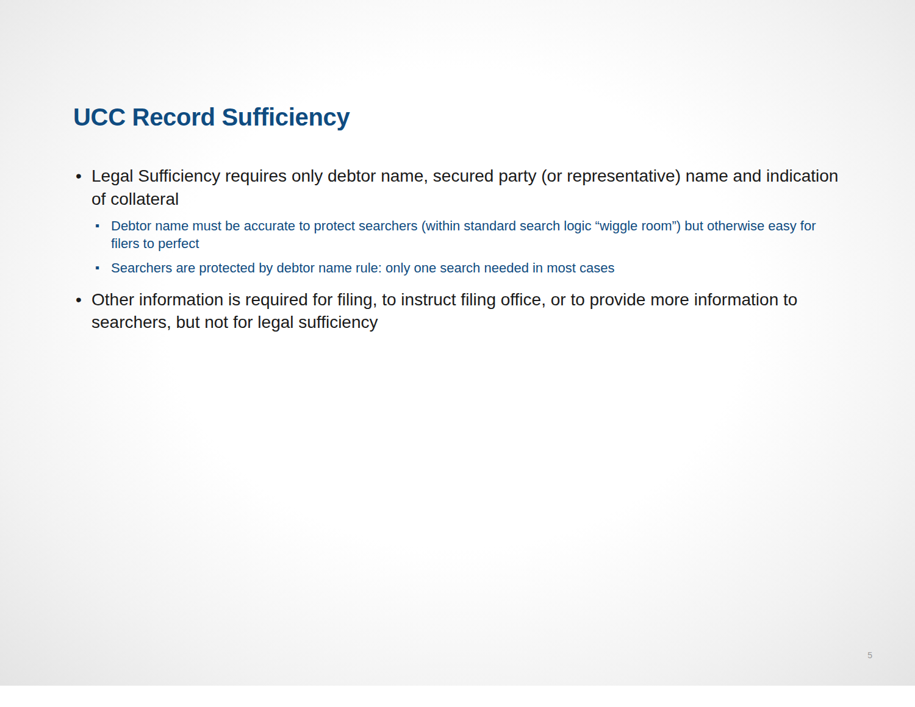UCC Record Sufficiency
Legal Sufficiency requires only debtor name, secured party (or representative) name and indication of collateral
Debtor name must be accurate to protect searchers (within standard search logic “wiggle room”) but otherwise easy for filers to perfect
Searchers are protected by debtor name rule: only one search needed in most cases
Other information is required for filing, to instruct filing office, or to provide more information to searchers, but not for legal sufficiency
5